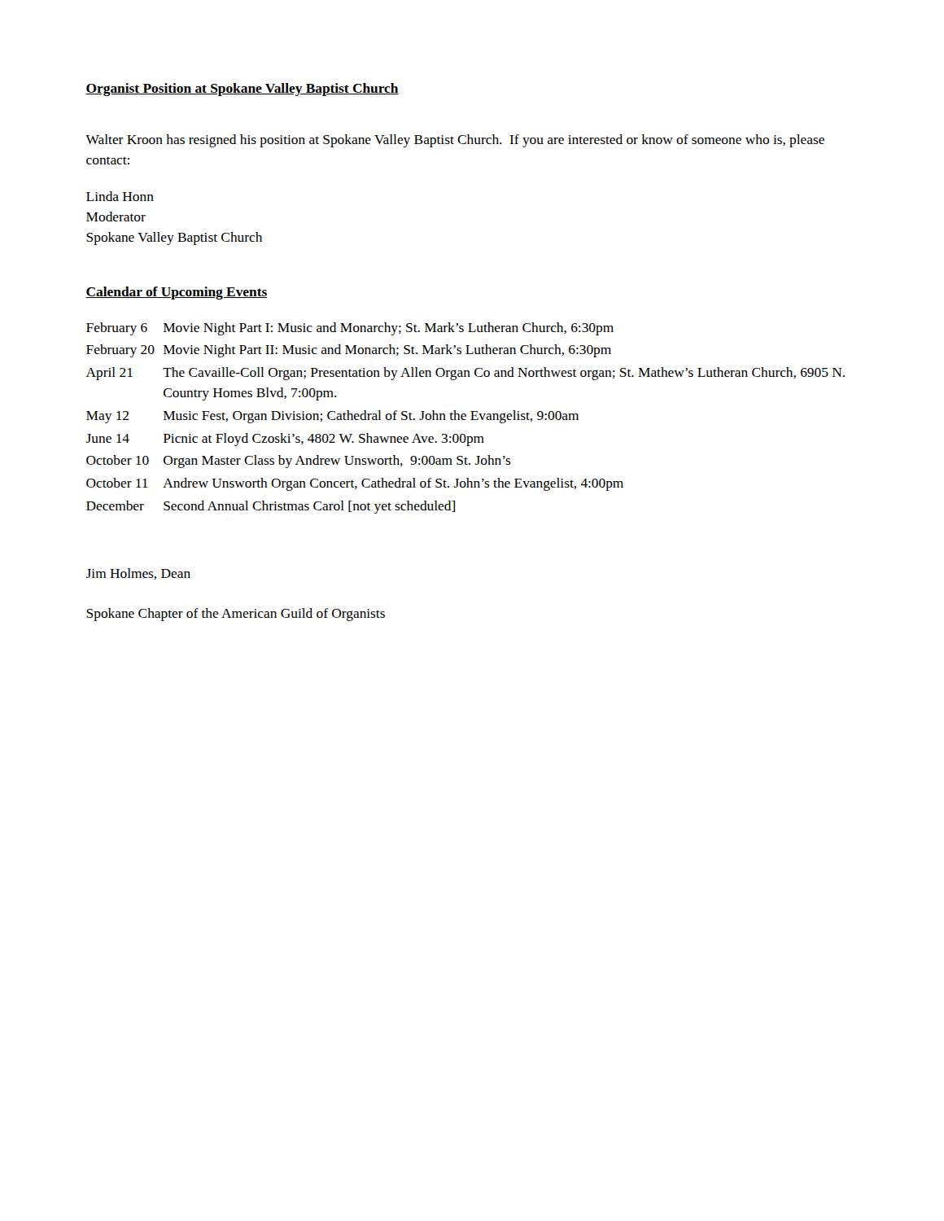Organist Position at Spokane Valley Baptist Church
Walter Kroon has resigned his position at Spokane Valley Baptist Church. If you are interested or know of someone who is, please contact:
Linda Honn Moderator Spokane Valley Baptist Church
Calendar of Upcoming Events
| February 6 | Movie Night Part I: Music and Monarchy; St. Mark’s Lutheran Church, 6:30pm |
| February 20 | Movie Night Part II: Music and Monarch; St. Mark’s Lutheran Church, 6:30pm |
| April 21 | The Cavaille-Coll Organ; Presentation by Allen Organ Co and Northwest organ; St. Mathew’s Lutheran Church, 6905 N. Country Homes Blvd, 7:00pm. |
| May 12 | Music Fest, Organ Division; Cathedral of St. John the Evangelist, 9:00am |
| June 14 | Picnic at Floyd Czoski’s, 4802 W. Shawnee Ave. 3:00pm |
| October 10 | Organ Master Class by Andrew Unsworth, 9:00am St. John’s |
| October 11 | Andrew Unsworth Organ Concert, Cathedral of St. John’s the Evangelist, 4:00pm |
| December | Second Annual Christmas Carol [not yet scheduled] |
Jim Holmes, Dean
Spokane Chapter of the American Guild of Organists